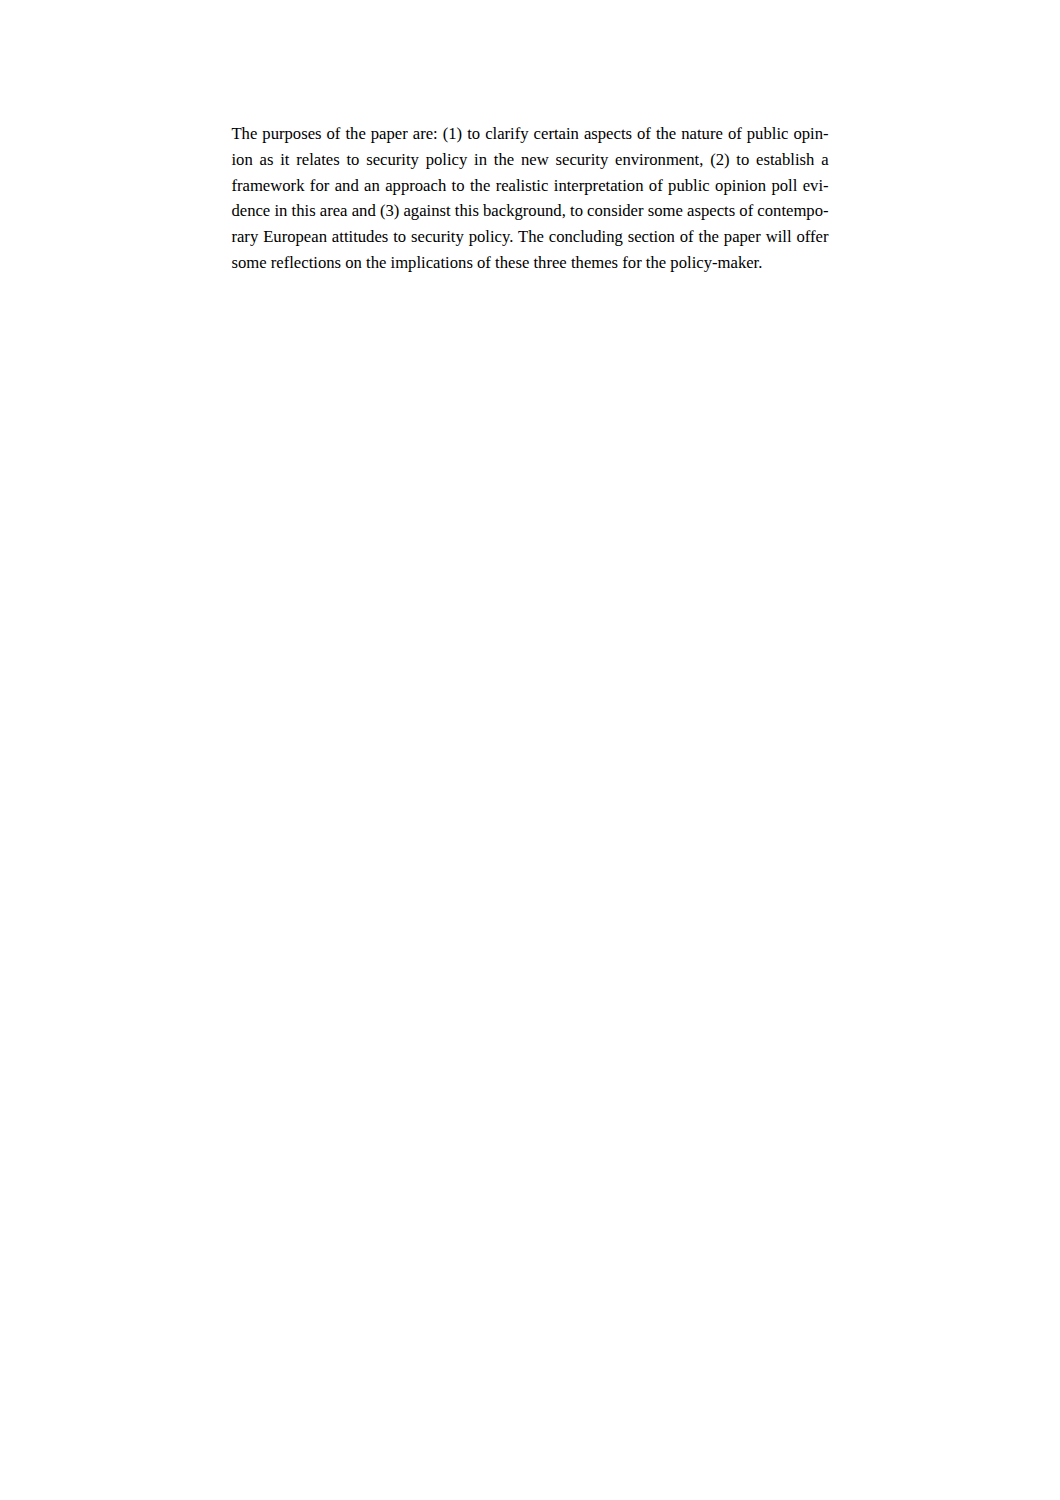The purposes of the paper are: (1) to clarify certain aspects of the nature of public opinion as it relates to security policy in the new security environment, (2) to establish a framework for and an approach to the realistic interpretation of public opinion poll evidence in this area and (3) against this background, to consider some aspects of contemporary European attitudes to security policy. The concluding section of the paper will offer some reflections on the implications of these three themes for the policy-maker.